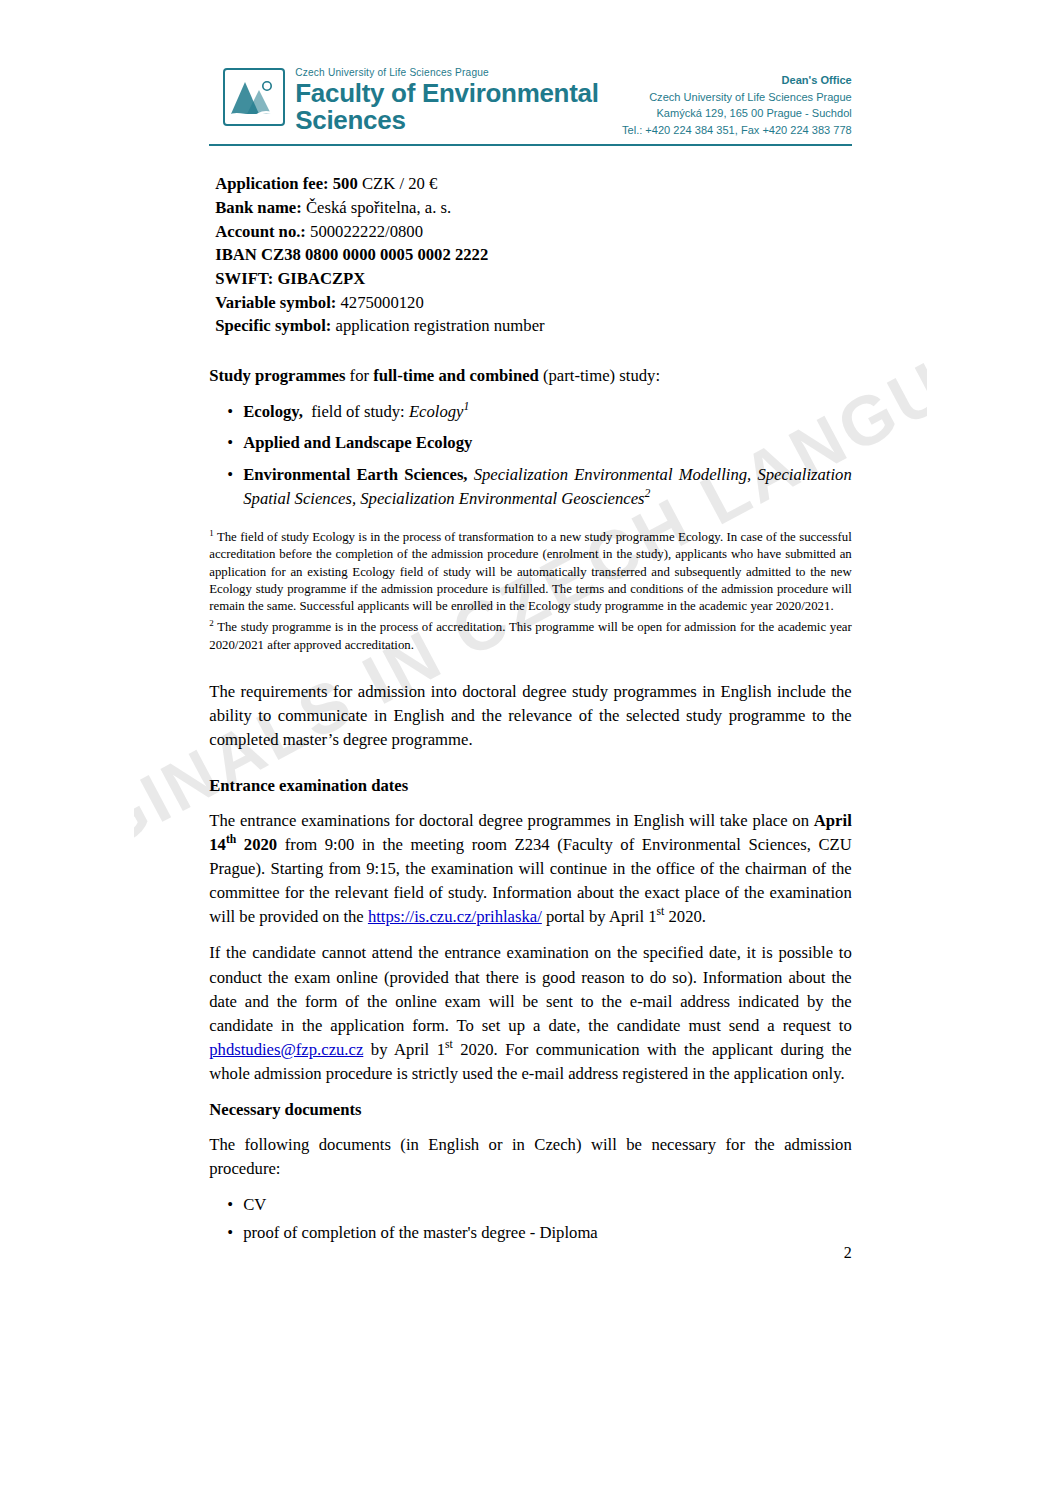Czech University of Life Sciences Prague Faculty of Environmental Sciences
Dean's Office
Czech University of Life Sciences Prague
Kamýcká 129, 165 00 Prague - Suchdol
Tel.: +420 224 384 351, Fax +420 224 383 778
Originals in Czech language
Application fee: 500 CZK / 20 €
Bank name: Česká spořitelna, a. s.
Account no.: 500022222/0800
IBAN CZ38 0800 0000 0005 0002 2222
SWIFT: GIBACZPX
Variable symbol: 4275000120
Specific symbol: application registration number
Study programmes for full-time and combined (part-time) study:
Ecology, field of study: Ecology1
Applied and Landscape Ecology
Environmental Earth Sciences, Specialization Environmental Modelling, Specialization Spatial Sciences, Specialization Environmental Geosciences2
1 The field of study Ecology is in the process of transformation to a new study programme Ecology. In case of the successful accreditation before the completion of the admission procedure (enrolment in the study), applicants who have submitted an application for an existing Ecology field of study will be automatically transferred and subsequently admitted to the new Ecology study programme if the admission procedure is fulfilled. The terms and conditions of the admission procedure will remain the same. Successful applicants will be enrolled in the Ecology study programme in the academic year 2020/2021.
2 The study programme is in the process of accreditation. This programme will be open for admission for the academic year 2020/2021 after approved accreditation.
The requirements for admission into doctoral degree study programmes in English include the ability to communicate in English and the relevance of the selected study programme to the completed master’s degree programme.
Entrance examination dates
The entrance examinations for doctoral degree programmes in English will take place on April 14th 2020 from 9:00 in the meeting room Z234 (Faculty of Environmental Sciences, CZU Prague). Starting from 9:15, the examination will continue in the office of the chairman of the committee for the relevant field of study. Information about the exact place of the examination will be provided on the https://is.czu.cz/prihlaska/ portal by April 1st 2020.
If the candidate cannot attend the entrance examination on the specified date, it is possible to conduct the exam online (provided that there is good reason to do so). Information about the date and the form of the online exam will be sent to the e-mail address indicated by the candidate in the application form. To set up a date, the candidate must send a request to phdstudies@fzp.czu.cz by April 1st 2020. For communication with the applicant during the whole admission procedure is strictly used the e-mail address registered in the application only.
Necessary documents
The following documents (in English or in Czech) will be necessary for the admission procedure:
CV
proof of completion of the master's degree - Diploma
2